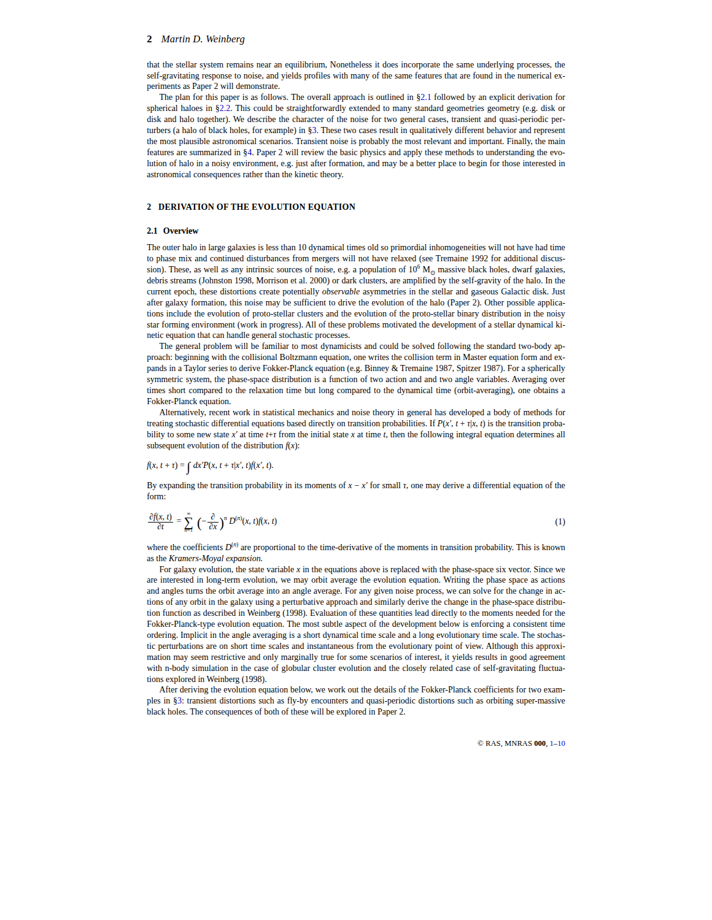2 Martin D. Weinberg
that the stellar system remains near an equilibrium, Nonetheless it does incorporate the same underlying processes, the self-gravitating response to noise, and yields profiles with many of the same features that are found in the numerical experiments as Paper 2 will demonstrate.
The plan for this paper is as follows. The overall approach is outlined in §2.1 followed by an explicit derivation for spherical haloes in §2.2. This could be straightforwardly extended to many standard geometries geometry (e.g. disk or disk and halo together). We describe the character of the noise for two general cases, transient and quasi-periodic perturbers (a halo of black holes, for example) in §3. These two cases result in qualitatively different behavior and represent the most plausible astronomical scenarios. Transient noise is probably the most relevant and important. Finally, the main features are summarized in §4. Paper 2 will review the basic physics and apply these methods to understanding the evolution of halo in a noisy environment, e.g. just after formation, and may be a better place to begin for those interested in astronomical consequences rather than the kinetic theory.
2 DERIVATION OF THE EVOLUTION EQUATION
2.1 Overview
The outer halo in large galaxies is less than 10 dynamical times old so primordial inhomogeneities will not have had time to phase mix and continued disturbances from mergers will not have relaxed (see Tremaine 1992 for additional discussion). These, as well as any intrinsic sources of noise, e.g. a population of 106 M⊙ massive black holes, dwarf galaxies, debris streams (Johnston 1998, Morrison et al. 2000) or dark clusters, are amplified by the self-gravity of the halo. In the current epoch, these distortions create potentially observable asymmetries in the stellar and gaseous Galactic disk. Just after galaxy formation, this noise may be sufficient to drive the evolution of the halo (Paper 2). Other possible applications include the evolution of proto-stellar clusters and the evolution of the proto-stellar binary distribution in the noisy star forming environment (work in progress). All of these problems motivated the development of a stellar dynamical kinetic equation that can handle general stochastic processes.
The general problem will be familiar to most dynamicists and could be solved following the standard two-body approach: beginning with the collisional Boltzmann equation, one writes the collision term in Master equation form and expands in a Taylor series to derive Fokker-Planck equation (e.g. Binney & Tremaine 1987, Spitzer 1987). For a spherically symmetric system, the phase-space distribution is a function of two action and and two angle variables. Averaging over times short compared to the relaxation time but long compared to the dynamical time (orbit-averaging), one obtains a Fokker-Planck equation.
Alternatively, recent work in statistical mechanics and noise theory in general has developed a body of methods for treating stochastic differential equations based directly on transition probabilities. If P(x′, t + τ|x, t) is the transition probability to some new state x′ at time t+τ from the initial state x at time t, then the following integral equation determines all subsequent evolution of the distribution f(x):
f(x, t + τ) = ∫ dx′P(x, t + τ|x′, t)f(x′, t).
By expanding the transition probability in its moments of x − x′ for small τ, one may derive a differential equation of the form:
∂f(x, t)∂t = ∞∑n=1 (−∂∂x)n D(n)(x, t)f(x, t)
(1)
where the coefficients D(n) are proportional to the time-derivative of the moments in transition probability. This is known as the Kramers-Moyal expansion.
For galaxy evolution, the state variable x in the equations above is replaced with the phase-space six vector. Since we are interested in long-term evolution, we may orbit average the evolution equation. Writing the phase space as actions and angles turns the orbit average into an angle average. For any given noise process, we can solve for the change in actions of any orbit in the galaxy using a perturbative approach and similarly derive the change in the phase-space distribution function as described in Weinberg (1998). Evaluation of these quantities lead directly to the moments needed for the Fokker-Planck-type evolution equation. The most subtle aspect of the development below is enforcing a consistent time ordering. Implicit in the angle averaging is a short dynamical time scale and a long evolutionary time scale. The stochastic perturbations are on short time scales and instantaneous from the evolutionary point of view. Although this approximation may seem restrictive and only marginally true for some scenarios of interest, it yields results in good agreement with n-body simulation in the case of globular cluster evolution and the closely related case of self-gravitating fluctuations explored in Weinberg (1998).
After deriving the evolution equation below, we work out the details of the Fokker-Planck coefficients for two examples in §3: transient distortions such as fly-by encounters and quasi-periodic distortions such as orbiting super-massive black holes. The consequences of both of these will be explored in Paper 2.
© RAS, MNRAS 000, 1–10